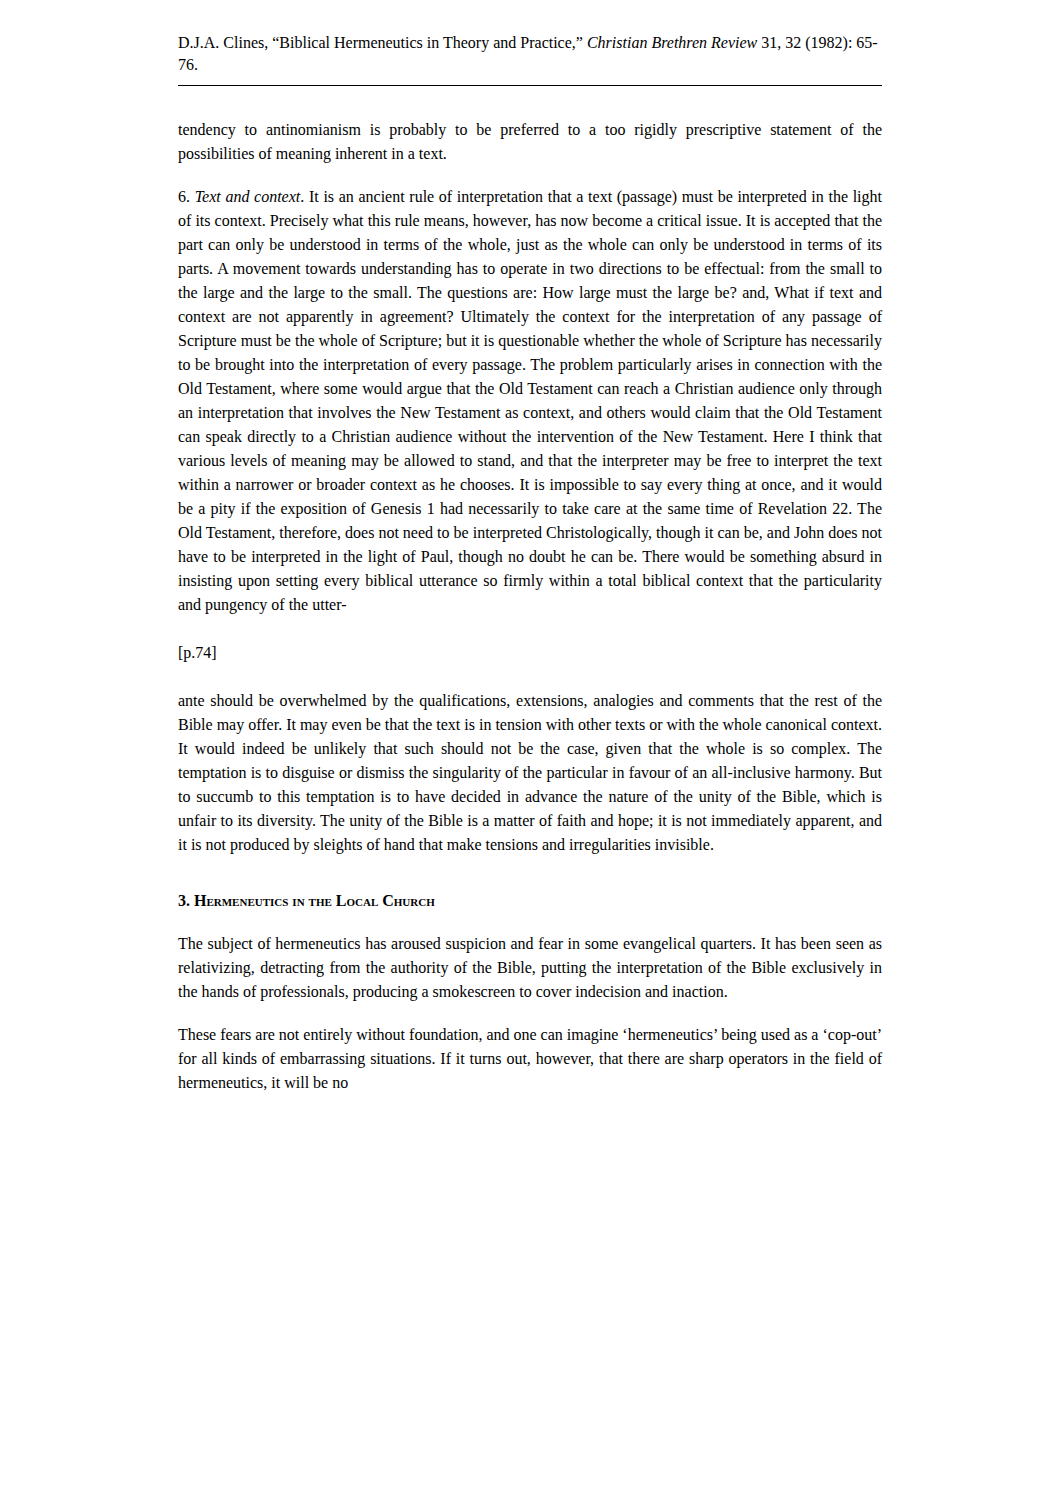D.J.A. Clines, “Biblical Hermeneutics in Theory and Practice,” Christian Brethren Review 31, 32 (1982): 65-76.
tendency to antinomianism is probably to be preferred to a too rigidly prescriptive statement of the possibilities of meaning inherent in a text.
6. Text and context. It is an ancient rule of interpretation that a text (passage) must be interpreted in the light of its context. Precisely what this rule means, however, has now become a critical issue. It is accepted that the part can only be understood in terms of the whole, just as the whole can only be understood in terms of its parts. A movement towards understanding has to operate in two directions to be effectual: from the small to the large and the large to the small. The questions are: How large must the large be? and, What if text and context are not apparently in agreement? Ultimately the context for the interpretation of any passage of Scripture must be the whole of Scripture; but it is questionable whether the whole of Scripture has necessarily to be brought into the interpretation of every passage. The problem particularly arises in connection with the Old Testament, where some would argue that the Old Testament can reach a Christian audience only through an interpretation that involves the New Testament as context, and others would claim that the Old Testament can speak directly to a Christian audience without the intervention of the New Testament. Here I think that various levels of meaning may be allowed to stand, and that the interpreter may be free to interpret the text within a narrower or broader context as he chooses. It is impossible to say every thing at once, and it would be a pity if the exposition of Genesis 1 had necessarily to take care at the same time of Revelation 22. The Old Testament, therefore, does not need to be interpreted Christologically, though it can be, and John does not have to be interpreted in the light of Paul, though no doubt he can be. There would be something absurd in insisting upon setting every biblical utterance so firmly within a total biblical context that the particularity and pungency of the utter-
[p.74]
ante should be overwhelmed by the qualifications, extensions, analogies and comments that the rest of the Bible may offer. It may even be that the text is in tension with other texts or with the whole canonical context. It would indeed be unlikely that such should not be the case, given that the whole is so complex. The temptation is to disguise or dismiss the singularity of the particular in favour of an all-inclusive harmony. But to succumb to this temptation is to have decided in advance the nature of the unity of the Bible, which is unfair to its diversity. The unity of the Bible is a matter of faith and hope; it is not immediately apparent, and it is not produced by sleights of hand that make tensions and irregularities invisible.
3. Hermeneutics in the Local Church
The subject of hermeneutics has aroused suspicion and fear in some evangelical quarters. It has been seen as relativizing, detracting from the authority of the Bible, putting the interpretation of the Bible exclusively in the hands of professionals, producing a smokescreen to cover indecision and inaction.
These fears are not entirely without foundation, and one can imagine ‘hermeneutics’ being used as a ‘cop-out’ for all kinds of embarrassing situations. If it turns out, however, that there are sharp operators in the field of hermeneutics, it will be no